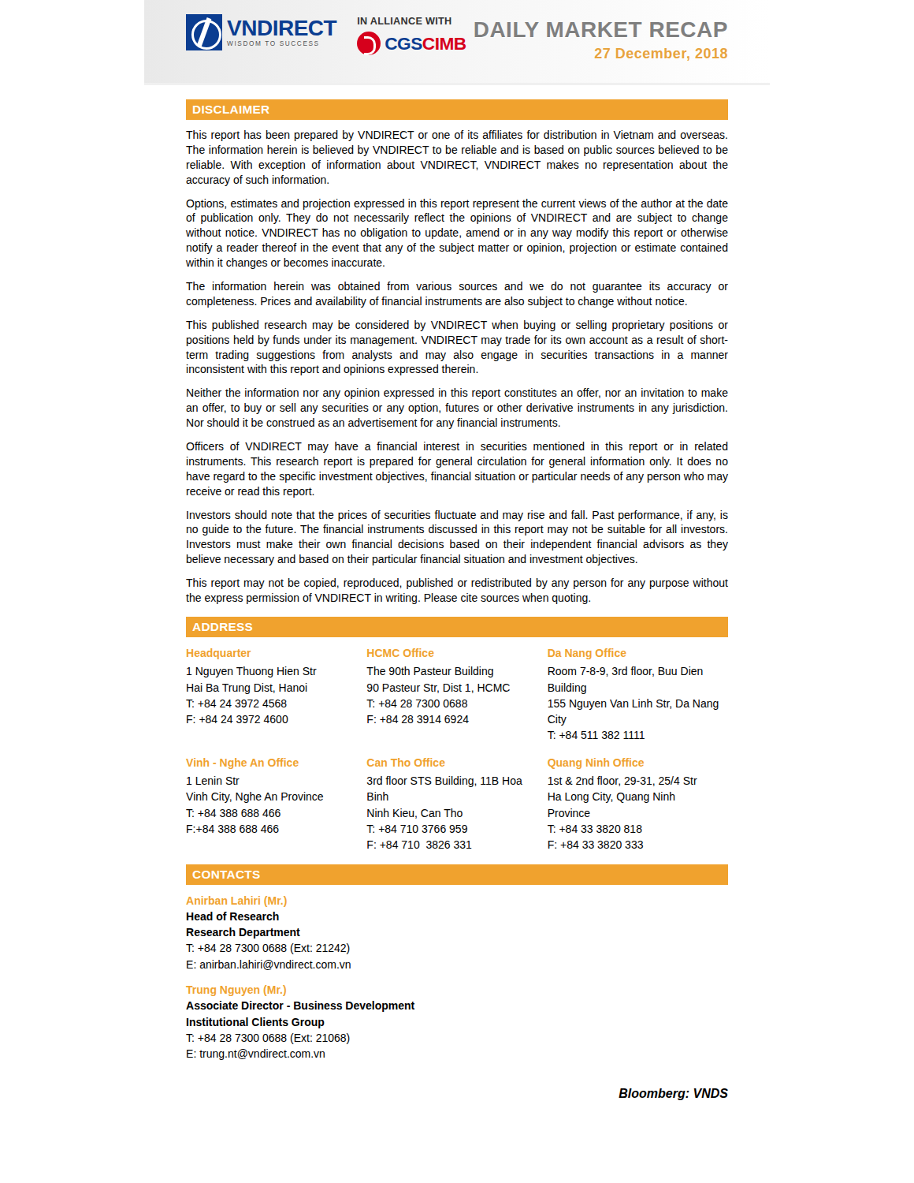VNDIRECT
WISDOM TO SUCCESS
IN ALLIANCE WITH
CGSCIMB
DAILY MARKET RECAP
27 December, 2018
DISCLAIMER
This report has been prepared by VNDIRECT or one of its affiliates for distribution in Vietnam and overseas. The information herein is believed by VNDIRECT to be reliable and is based on public sources believed to be reliable. With exception of information about VNDIRECT, VNDIRECT makes no representation about the accuracy of such information.
Options, estimates and projection expressed in this report represent the current views of the author at the date of publication only. They do not necessarily reflect the opinions of VNDIRECT and are subject to change without notice. VNDIRECT has no obligation to update, amend or in any way modify this report or otherwise notify a reader thereof in the event that any of the subject matter or opinion, projection or estimate contained within it changes or becomes inaccurate.
The information herein was obtained from various sources and we do not guarantee its accuracy or completeness. Prices and availability of financial instruments are also subject to change without notice.
This published research may be considered by VNDIRECT when buying or selling proprietary positions or positions held by funds under its management. VNDIRECT may trade for its own account as a result of short-term trading suggestions from analysts and may also engage in securities transactions in a manner inconsistent with this report and opinions expressed therein.
Neither the information nor any opinion expressed in this report constitutes an offer, nor an invitation to make an offer, to buy or sell any securities or any option, futures or other derivative instruments in any jurisdiction. Nor should it be construed as an advertisement for any financial instruments.
Officers of VNDIRECT may have a financial interest in securities mentioned in this report or in related instruments. This research report is prepared for general circulation for general information only. It does no have regard to the specific investment objectives, financial situation or particular needs of any person who may receive or read this report.
Investors should note that the prices of securities fluctuate and may rise and fall. Past performance, if any, is no guide to the future. The financial instruments discussed in this report may not be suitable for all investors. Investors must make their own financial decisions based on their independent financial advisors as they believe necessary and based on their particular financial situation and investment objectives.
This report may not be copied, reproduced, published or redistributed by any person for any purpose without the express permission of VNDIRECT in writing. Please cite sources when quoting.
ADDRESS
Headquarter
1 Nguyen Thuong Hien Str
Hai Ba Trung Dist, Hanoi
T: +84 24 3972 4568
F: +84 24 3972 4600
HCMC Office
The 90th Pasteur Building
90 Pasteur Str, Dist 1, HCMC
T: +84 28 7300 0688
F: +84 28 3914 6924
Da Nang Office
Room 7-8-9, 3rd floor, Buu Dien Building
155 Nguyen Van Linh Str, Da Nang City
T: +84 511 382 1111
Vinh - Nghe An Office
1 Lenin Str
Vinh City, Nghe An Province
T: +84 388 688 466
F:+84 388 688 466
Can Tho Office
3rd floor STS Building, 11B Hoa Binh
Ninh Kieu, Can Tho
T: +84 710 3766 959
F: +84 710 3826 331
Quang Ninh Office
1st & 2nd floor, 29-31, 25/4 Str
Ha Long City, Quang Ninh Province
T: +84 33 3820 818
F: +84 33 3820 333
CONTACTS
Anirban Lahiri (Mr.)
Head of Research
Research Department
T: +84 28 7300 0688 (Ext: 21242)
E: anirban.lahiri@vndirect.com.vn
Trung Nguyen (Mr.)
Associate Director - Business Development
Institutional Clients Group
T: +84 28 7300 0688 (Ext: 21068)
E: trung.nt@vndirect.com.vn
Bloomberg: VNDS